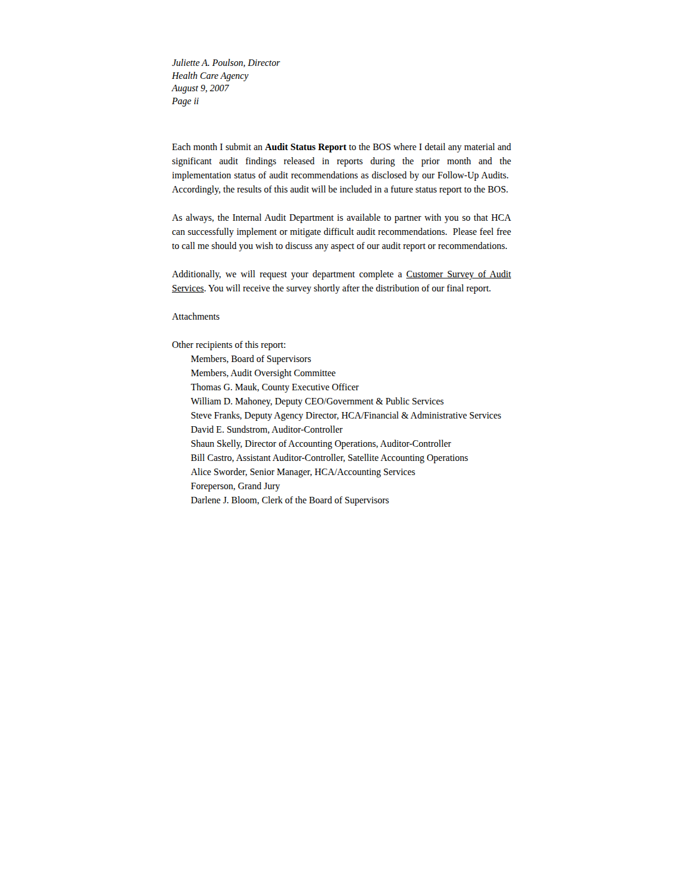Juliette A. Poulson, Director
Health Care Agency
August 9, 2007
Page ii
Each month I submit an Audit Status Report to the BOS where I detail any material and significant audit findings released in reports during the prior month and the implementation status of audit recommendations as disclosed by our Follow-Up Audits. Accordingly, the results of this audit will be included in a future status report to the BOS.
As always, the Internal Audit Department is available to partner with you so that HCA can successfully implement or mitigate difficult audit recommendations. Please feel free to call me should you wish to discuss any aspect of our audit report or recommendations.
Additionally, we will request your department complete a Customer Survey of Audit Services. You will receive the survey shortly after the distribution of our final report.
Attachments
Other recipients of this report:
Members, Board of Supervisors
Members, Audit Oversight Committee
Thomas G. Mauk, County Executive Officer
William D. Mahoney, Deputy CEO/Government & Public Services
Steve Franks, Deputy Agency Director, HCA/Financial & Administrative Services
David E. Sundstrom, Auditor-Controller
Shaun Skelly, Director of Accounting Operations, Auditor-Controller
Bill Castro, Assistant Auditor-Controller, Satellite Accounting Operations
Alice Sworder, Senior Manager, HCA/Accounting Services
Foreperson, Grand Jury
Darlene J. Bloom, Clerk of the Board of Supervisors